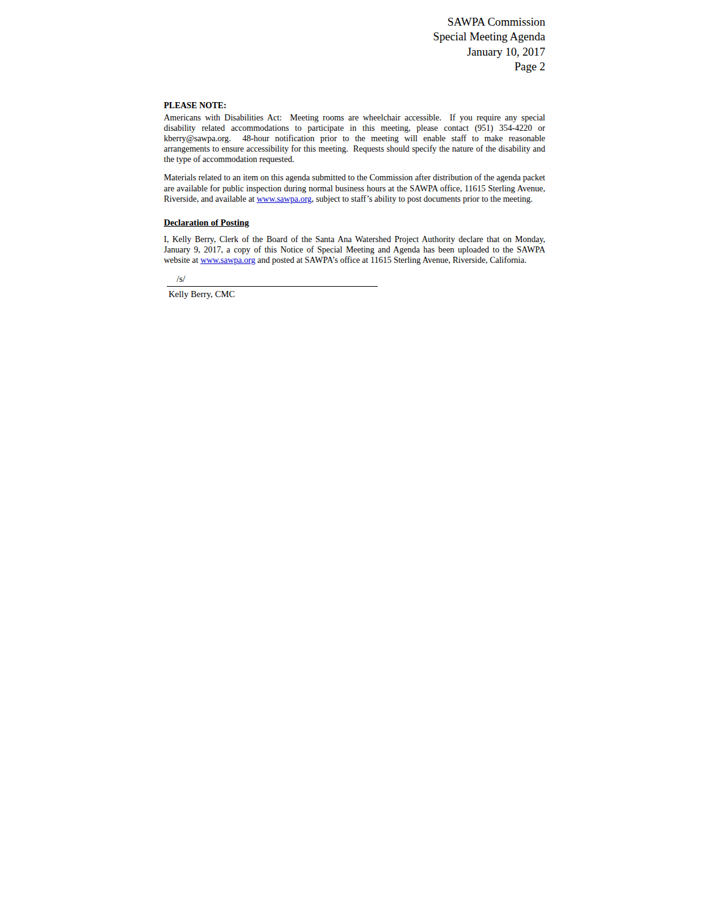SAWPA Commission
Special Meeting Agenda
January 10, 2017
Page 2
PLEASE NOTE:
Americans with Disabilities Act: Meeting rooms are wheelchair accessible. If you require any special disability related accommodations to participate in this meeting, please contact (951) 354-4220 or kberry@sawpa.org. 48-hour notification prior to the meeting will enable staff to make reasonable arrangements to ensure accessibility for this meeting. Requests should specify the nature of the disability and the type of accommodation requested.
Materials related to an item on this agenda submitted to the Commission after distribution of the agenda packet are available for public inspection during normal business hours at the SAWPA office, 11615 Sterling Avenue, Riverside, and available at www.sawpa.org, subject to staff’s ability to post documents prior to the meeting.
Declaration of Posting
I, Kelly Berry, Clerk of the Board of the Santa Ana Watershed Project Authority declare that on Monday, January 9, 2017, a copy of this Notice of Special Meeting and Agenda has been uploaded to the SAWPA website at www.sawpa.org and posted at SAWPA’s office at 11615 Sterling Avenue, Riverside, California.
/s/
Kelly Berry, CMC